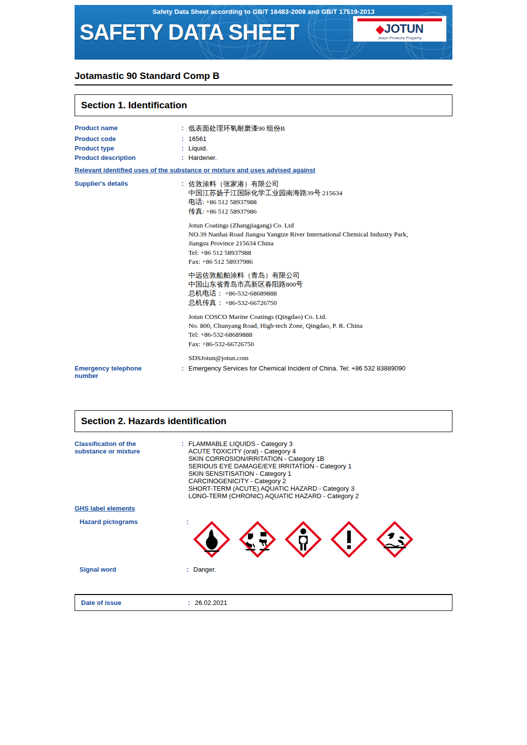Safety Data Sheet according to GB/T 16483-2008 and GB/T 17519-2013
SAFETY DATA SHEET
◆JOTUN
Jotun Protects Property
Jotamastic 90 Standard Comp B
Section 1. Identification
| Product name | : | 低表面处理环氧耐磨漆90 组份B |
| Product code | : | 16561 |
| Product type | : | Liquid. |
| Product description | : | Hardener. |
Relevant identified uses of the substance or mixture and uses advised against
| Supplier's details | : | 佐敦涂料（张家港）有限公司 中国江苏扬子江国际化学工业园南海路39号 215634 电话: +86 512 58937988 传真: +86 512 58937986 Jotun Coatings (Zhangjiagang) Co. Ltd NO.39 Nanhai Road Jiangsu Yangtze River International Chemical Industry Park, Jiangsu Province 215634 China Tel: +86 512 58937988 Fax: +86 512 58937986 中远佐敦船舶涂料（青岛）有限公司 中国山东省青岛市高新区春阳路800号 总机电话： +86-532-68689888 总机传真： +86-532-66726750 Jotun COSCO Marine Coatings (Qingdao) Co. Ltd. No. 800, Chunyang Road, High-tech Zone, Qingdao, P. R. China Tel: +86-532-68689888 Fax: +86-532-66726750 SDSJotun@jotun.com |
| Emergency telephone number | : | Emergency Services for Chemical Incident of China. Tel: +86 532 83889090 |
Section 2. Hazards identification
| Classification of the substance or mixture | : | FLAMMABLE LIQUIDS - Category 3 ACUTE TOXICITY (oral) - Category 4 SKIN CORROSION/IRRITATION - Category 1B SERIOUS EYE DAMAGE/EYE IRRITATION - Category 1 SKIN SENSITISATION - Category 1 CARCINOGENICITY - Category 2 SHORT-TERM (ACUTE) AQUATIC HAZARD - Category 3 LONG-TERM (CHRONIC) AQUATIC HAZARD - Category 2 |
GHS label elements
| Hazard pictograms | : | |
| Signal word | : | Danger. |
Date of issue
:
26.02.2021